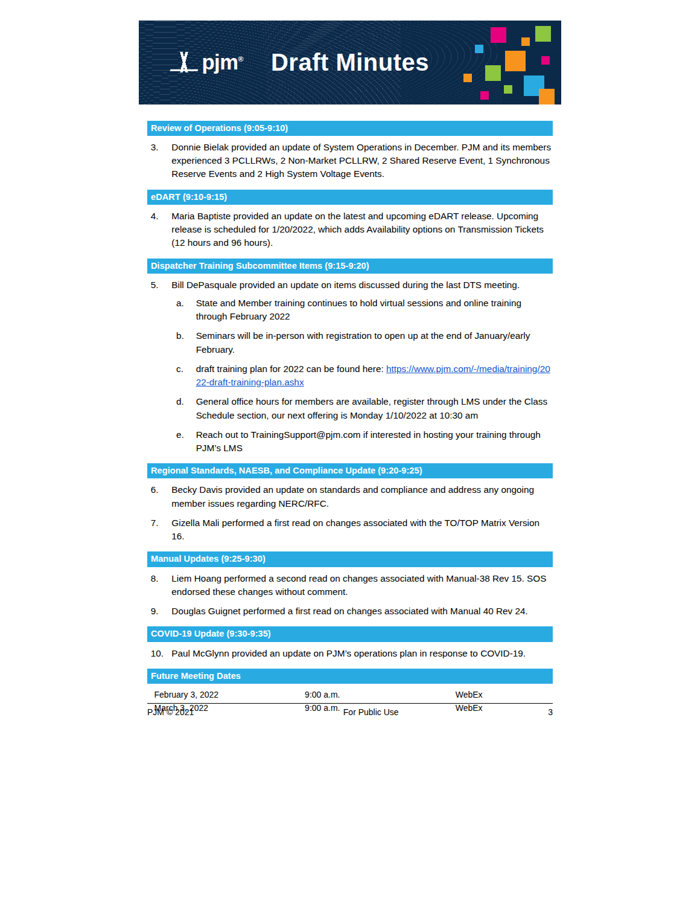pjm®
Draft Minutes
Review of Operations (9:05-9:10)
3. Donnie Bielak provided an update of System Operations in December. PJM and its members experienced 3 PCLLRWs, 2 Non-Market PCLLRW, 2 Shared Reserve Event, 1 Synchronous Reserve Events and 2 High System Voltage Events.
eDART (9:10-9:15)
4. Maria Baptiste provided an update on the latest and upcoming eDART release. Upcoming release is scheduled for 1/20/2022, which adds Availability options on Transmission Tickets (12 hours and 96 hours).
Dispatcher Training Subcommittee Items (9:15-9:20)
5. Bill DePasquale provided an update on items discussed during the last DTS meeting.
a. State and Member training continues to hold virtual sessions and online training through February 2022
b. Seminars will be in-person with registration to open up at the end of January/early February.
c. draft training plan for 2022 can be found here: https://www.pjm.com/-/media/training/2022-draft-training-plan.ashx
d. General office hours for members are available, register through LMS under the Class Schedule section, our next offering is Monday 1/10/2022 at 10:30 am
e. Reach out to TrainingSupport@pjm.com if interested in hosting your training through PJM’s LMS
Regional Standards, NAESB, and Compliance Update (9:20-9:25)
6. Becky Davis provided an update on standards and compliance and address any ongoing member issues regarding NERC/RFC.
7. Gizella Mali performed a first read on changes associated with the TO/TOP Matrix Version 16.
Manual Updates (9:25-9:30)
8. Liem Hoang performed a second read on changes associated with Manual-38 Rev 15. SOS endorsed these changes without comment.
9. Douglas Guignet performed a first read on changes associated with Manual 40 Rev 24.
COVID-19 Update (9:30-9:35)
10. Paul McGlynn provided an update on PJM’s operations plan in response to COVID-19.
Future Meeting Dates
| February 3, 2022 | 9:00 a.m. | WebEx |
| March 3, 2022 | 9:00 a.m. | WebEx |
PJM © 2021
For Public Use
3